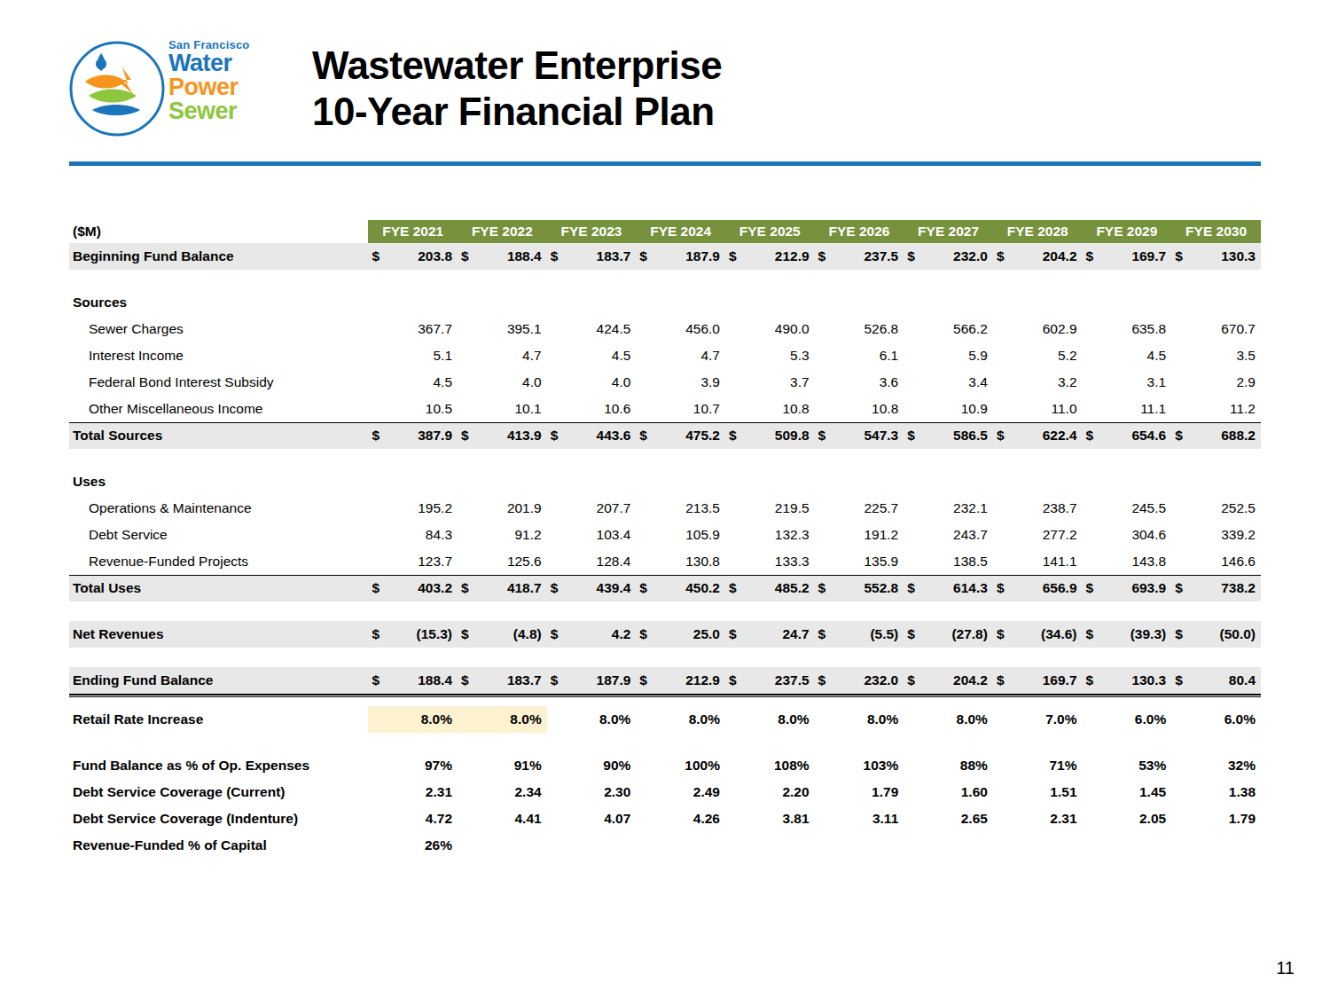San Francisco
Water
Power
Sewer
Wastewater Enterprise
10-Year Financial Plan
| ($M) | FYE 2021 | FYE 2022 | FYE 2023 | FYE 2024 | FYE 2025 | FYE 2026 | FYE 2027 | FYE 2028 | FYE 2029 | FYE 2030 |
| --- | --- | --- | --- | --- | --- | --- | --- | --- | --- | --- |
| Beginning Fund Balance | $ | 203.8 | $ | 188.4 | $ | 183.7 | $ | 187.9 | $ | 212.9 | $ | 237.5 | $ | 232.0 | $ | 204.2 | $ | 169.7 | $ | 130.3 |
| Sources | |
| Sewer Charges | | 367.7 | | 395.1 | | 424.5 | | 456.0 | | 490.0 | | 526.8 | | 566.2 | | 602.9 | | 635.8 | | 670.7 |
| Interest Income | | 5.1 | | 4.7 | | 4.5 | | 4.7 | | 5.3 | | 6.1 | | 5.9 | | 5.2 | | 4.5 | | 3.5 |
| Federal Bond Interest Subsidy | | 4.5 | | 4.0 | | 4.0 | | 3.9 | | 3.7 | | 3.6 | | 3.4 | | 3.2 | | 3.1 | | 2.9 |
| Other Miscellaneous Income | | 10.5 | | 10.1 | | 10.6 | | 10.7 | | 10.8 | | 10.8 | | 10.9 | | 11.0 | | 11.1 | | 11.2 |
| Total Sources | $ | 387.9 | $ | 413.9 | $ | 443.6 | $ | 475.2 | $ | 509.8 | $ | 547.3 | $ | 586.5 | $ | 622.4 | $ | 654.6 | $ | 688.2 |
| Uses | |
| Operations & Maintenance | | 195.2 | | 201.9 | | 207.7 | | 213.5 | | 219.5 | | 225.7 | | 232.1 | | 238.7 | | 245.5 | | 252.5 |
| Debt Service | | 84.3 | | 91.2 | | 103.4 | | 105.9 | | 132.3 | | 191.2 | | 243.7 | | 277.2 | | 304.6 | | 339.2 |
| Revenue-Funded Projects | | 123.7 | | 125.6 | | 128.4 | | 130.8 | | 133.3 | | 135.9 | | 138.5 | | 141.1 | | 143.8 | | 146.6 |
| Total Uses | $ | 403.2 | $ | 418.7 | $ | 439.4 | $ | 450.2 | $ | 485.2 | $ | 552.8 | $ | 614.3 | $ | 656.9 | $ | 693.9 | $ | 738.2 |
| Net Revenues | $ | (15.3) | $ | (4.8) | $ | 4.2 | $ | 25.0 | $ | 24.7 | $ | (5.5) | $ | (27.8) | $ | (34.6) | $ | (39.3) | $ | (50.0) |
| Ending Fund Balance | $ | 188.4 | $ | 183.7 | $ | 187.9 | $ | 212.9 | $ | 237.5 | $ | 232.0 | $ | 204.2 | $ | 169.7 | $ | 130.3 | $ | 80.4 |
| Retail Rate Increase | | 8.0% | | 8.0% | | 8.0% | | 8.0% | | 8.0% | | 8.0% | | 8.0% | | 7.0% | | 6.0% | | 6.0% |
| Fund Balance as % of Op. Expenses | | 97% | | 91% | | 90% | | 100% | | 108% | | 103% | | 88% | | 71% | | 53% | | 32% |
| Debt Service Coverage (Current) | | 2.31 | | 2.34 | | 2.30 | | 2.49 | | 2.20 | | 1.79 | | 1.60 | | 1.51 | | 1.45 | | 1.38 |
| Debt Service Coverage (Indenture) | | 4.72 | | 4.41 | | 4.07 | | 4.26 | | 3.81 | | 3.11 | | 2.65 | | 2.31 | | 2.05 | | 1.79 |
| Revenue-Funded % of Capital | | 26% | | | | | | | | | | | | | | | | | | |
11